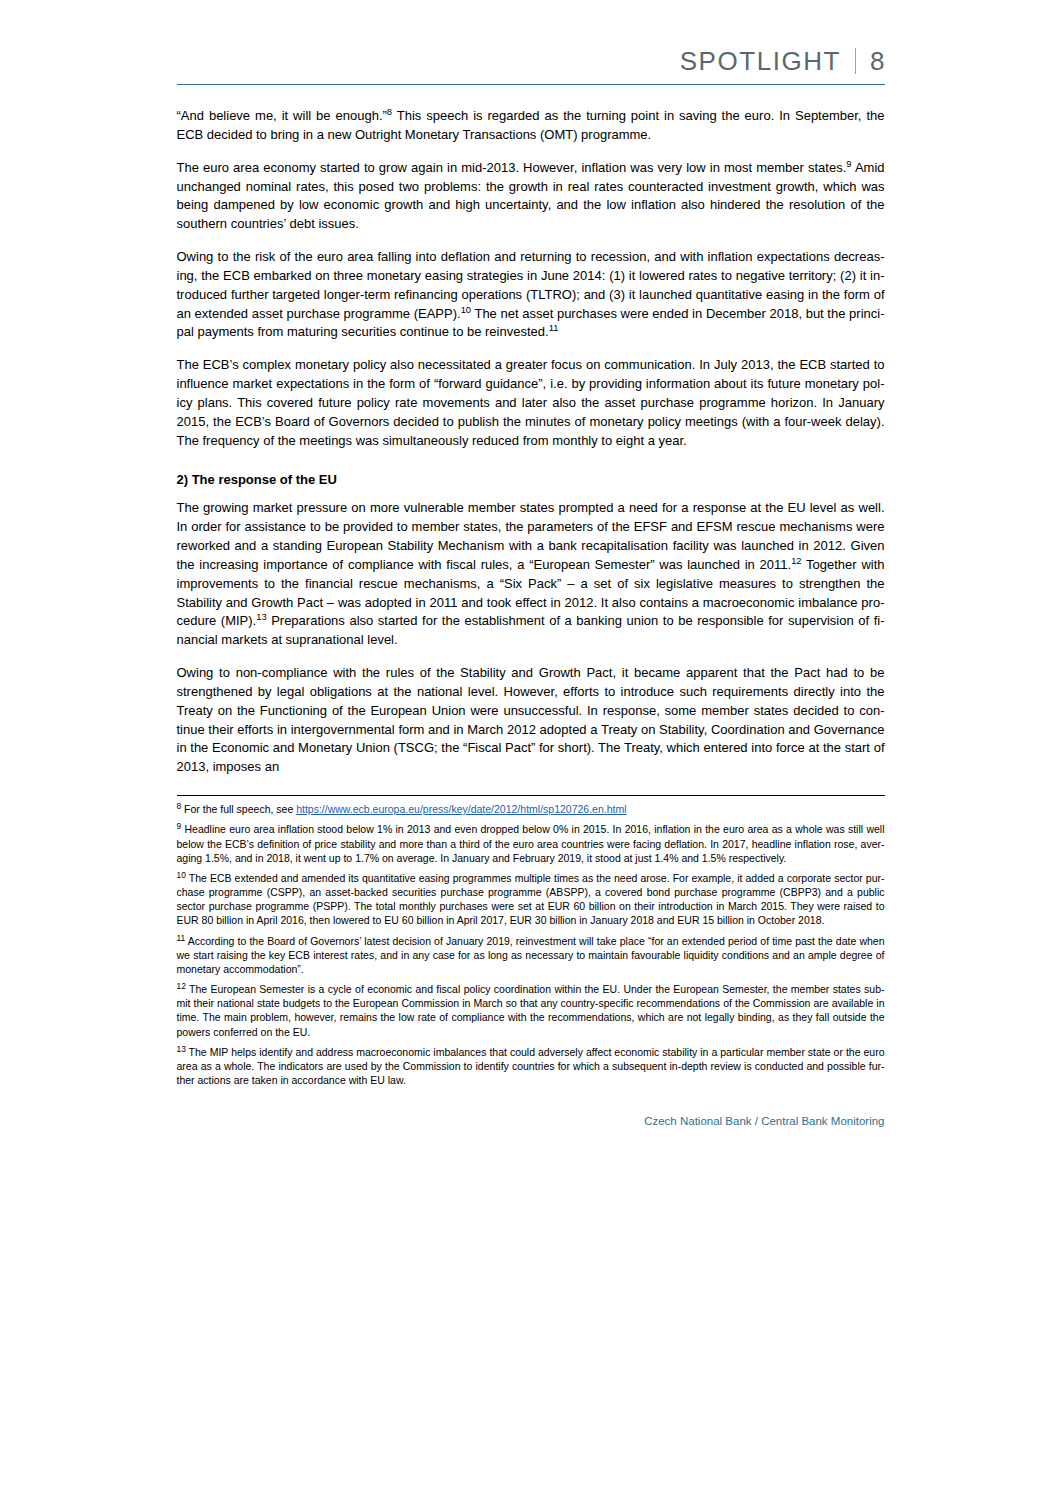SPOTLIGHT
8
“And believe me, it will be enough.”8 This speech is regarded as the turning point in saving the euro. In September, the ECB decided to bring in a new Outright Monetary Transactions (OMT) programme.
The euro area economy started to grow again in mid-2013. However, inflation was very low in most member states.9 Amid unchanged nominal rates, this posed two problems: the growth in real rates counteracted investment growth, which was being dampened by low economic growth and high uncertainty, and the low inflation also hindered the resolution of the southern countries’ debt issues.
Owing to the risk of the euro area falling into deflation and returning to recession, and with inflation expectations decreasing, the ECB embarked on three monetary easing strategies in June 2014: (1) it lowered rates to negative territory; (2) it introduced further targeted longer-term refinancing operations (TLTRO); and (3) it launched quantitative easing in the form of an extended asset purchase programme (EAPP).10 The net asset purchases were ended in December 2018, but the principal payments from maturing securities continue to be reinvested.11
The ECB’s complex monetary policy also necessitated a greater focus on communication. In July 2013, the ECB started to influence market expectations in the form of “forward guidance”, i.e. by providing information about its future monetary policy plans. This covered future policy rate movements and later also the asset purchase programme horizon. In January 2015, the ECB’s Board of Governors decided to publish the minutes of monetary policy meetings (with a four-week delay). The frequency of the meetings was simultaneously reduced from monthly to eight a year.
2) The response of the EU
The growing market pressure on more vulnerable member states prompted a need for a response at the EU level as well. In order for assistance to be provided to member states, the parameters of the EFSF and EFSM rescue mechanisms were reworked and a standing European Stability Mechanism with a bank recapitalisation facility was launched in 2012. Given the increasing importance of compliance with fiscal rules, a “European Semester” was launched in 2011.12 Together with improvements to the financial rescue mechanisms, a “Six Pack” – a set of six legislative measures to strengthen the Stability and Growth Pact – was adopted in 2011 and took effect in 2012. It also contains a macroeconomic imbalance procedure (MIP).13 Preparations also started for the establishment of a banking union to be responsible for supervision of financial markets at supranational level.
Owing to non-compliance with the rules of the Stability and Growth Pact, it became apparent that the Pact had to be strengthened by legal obligations at the national level. However, efforts to introduce such requirements directly into the Treaty on the Functioning of the European Union were unsuccessful. In response, some member states decided to continue their efforts in intergovernmental form and in March 2012 adopted a Treaty on Stability, Coordination and Governance in the Economic and Monetary Union (TSCG; the “Fiscal Pact” for short). The Treaty, which entered into force at the start of 2013, imposes an
8 For the full speech, see https://www.ecb.europa.eu/press/key/date/2012/html/sp120726.en.html
9 Headline euro area inflation stood below 1% in 2013 and even dropped below 0% in 2015. In 2016, inflation in the euro area as a whole was still well below the ECB’s definition of price stability and more than a third of the euro area countries were facing deflation. In 2017, headline inflation rose, averaging 1.5%, and in 2018, it went up to 1.7% on average. In January and February 2019, it stood at just 1.4% and 1.5% respectively.
10 The ECB extended and amended its quantitative easing programmes multiple times as the need arose. For example, it added a corporate sector purchase programme (CSPP), an asset-backed securities purchase programme (ABSPP), a covered bond purchase programme (CBPP3) and a public sector purchase programme (PSPP). The total monthly purchases were set at EUR 60 billion on their introduction in March 2015. They were raised to EUR 80 billion in April 2016, then lowered to EU 60 billion in April 2017, EUR 30 billion in January 2018 and EUR 15 billion in October 2018.
11 According to the Board of Governors’ latest decision of January 2019, reinvestment will take place “for an extended period of time past the date when we start raising the key ECB interest rates, and in any case for as long as necessary to maintain favourable liquidity conditions and an ample degree of monetary accommodation”.
12 The European Semester is a cycle of economic and fiscal policy coordination within the EU. Under the European Semester, the member states submit their national state budgets to the European Commission in March so that any country-specific recommendations of the Commission are available in time. The main problem, however, remains the low rate of compliance with the recommendations, which are not legally binding, as they fall outside the powers conferred on the EU.
13 The MIP helps identify and address macroeconomic imbalances that could adversely affect economic stability in a particular member state or the euro area as a whole. The indicators are used by the Commission to identify countries for which a subsequent in-depth review is conducted and possible further actions are taken in accordance with EU law.
Czech National Bank / Central Bank Monitoring